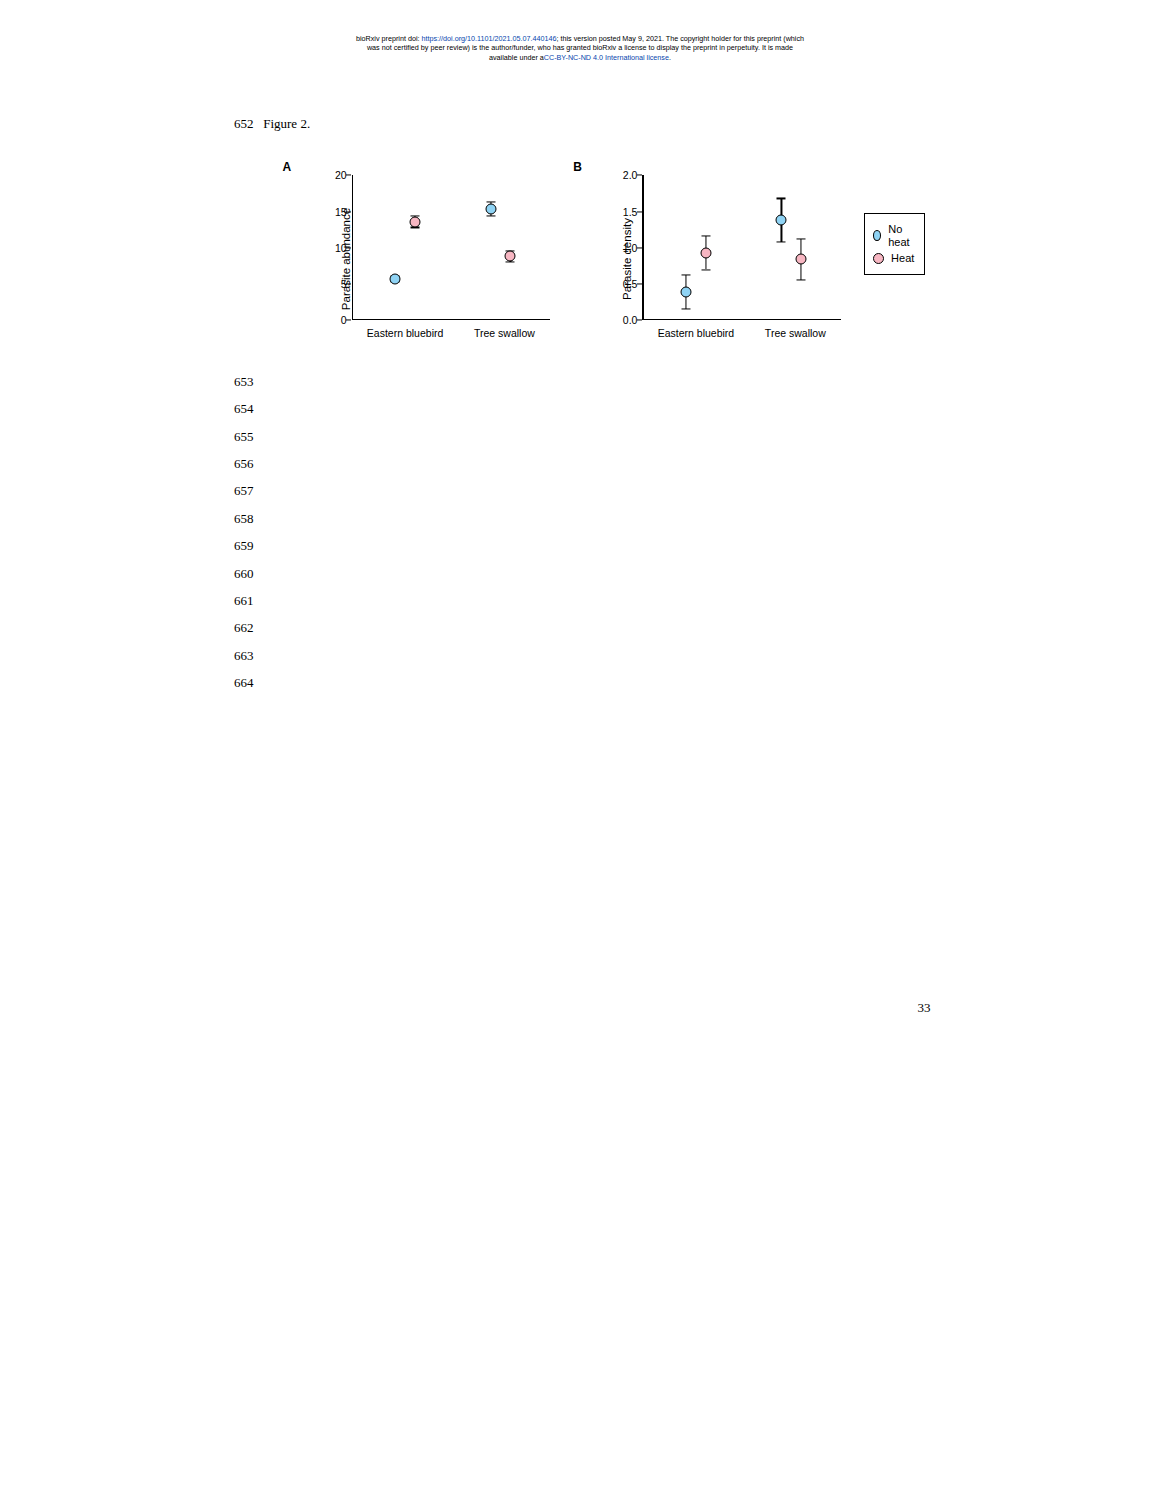bioRxiv preprint doi: https://doi.org/10.1101/2021.05.07.440146; this version posted May 9, 2021. The copyright holder for this preprint (which
was not certified by peer review) is the author/funder, who has granted bioRxiv a license to display the preprint in perpetuity. It is made
available under aCC-BY-NC-ND 4.0 International license.
652 Figure 2.
A
Parasite abundance
20
15
10
5
0
Eastern bluebird Tree swallow
B
Parasite density
2.0
1.5
1.0
0.5
0.0
Eastern bluebird Tree swallow
No heat
Heat
653
654
655
656
657
658
659
660
661
662
663
664
33